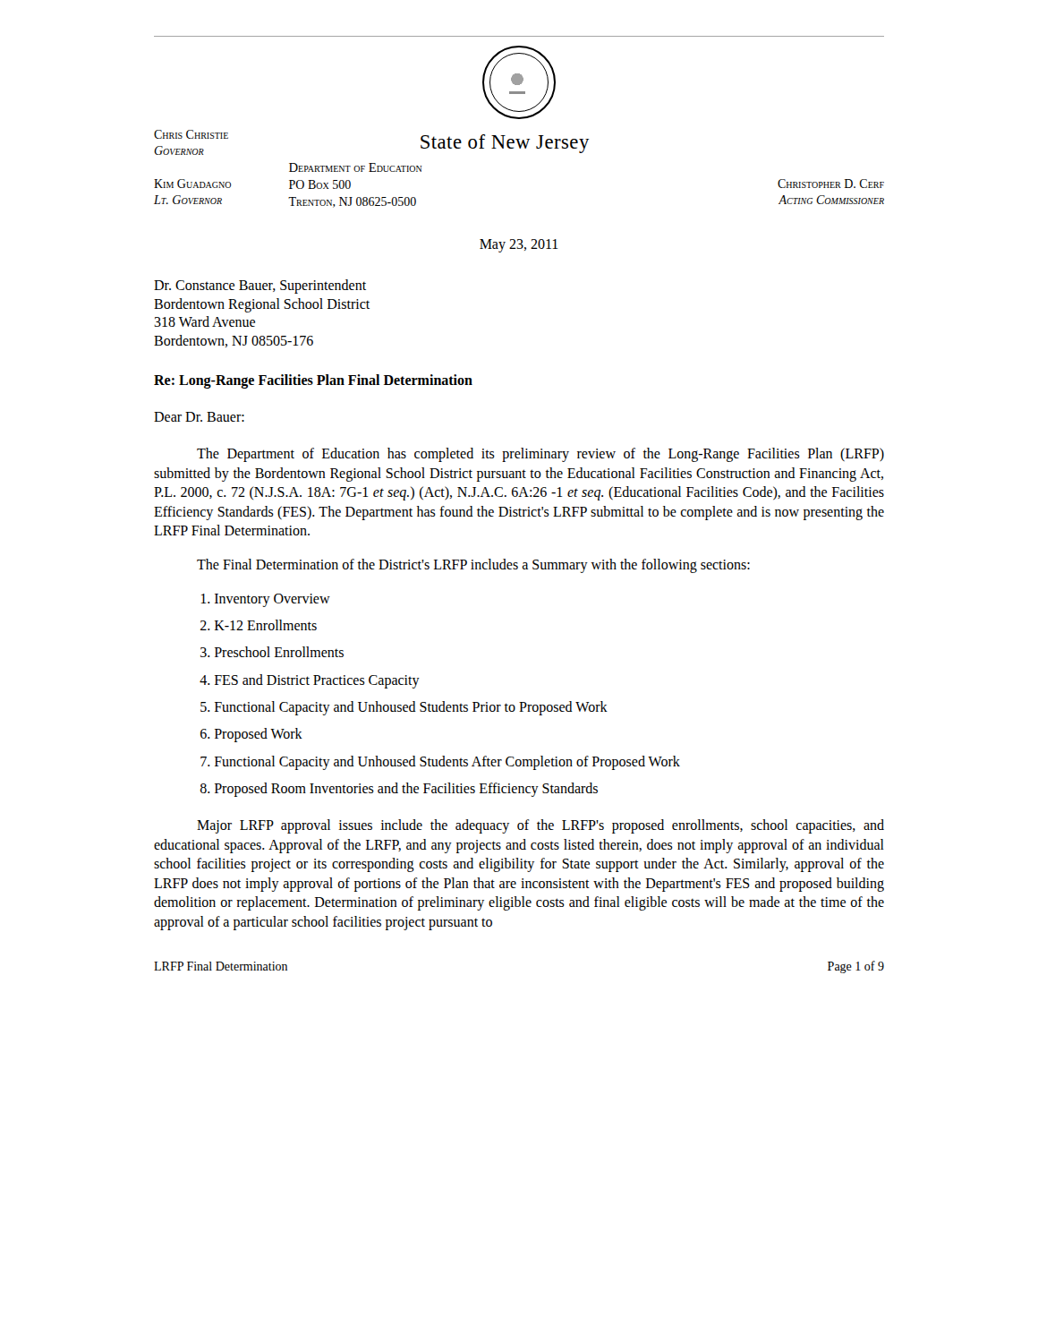Chris Christie
Governor
Kim Guadagno
Lt. Governor
State of New Jersey
Department of Education
PO Box 500
Trenton, NJ 08625-0500
Christopher D. Cerf
Acting Commissioner
May 23, 2011
Dr. Constance Bauer, Superintendent
Bordentown Regional School District
318 Ward Avenue
Bordentown, NJ 08505-176
Re: Long-Range Facilities Plan Final Determination
Dear Dr. Bauer:
The Department of Education has completed its preliminary review of the Long-Range Facilities Plan (LRFP) submitted by the Bordentown Regional School District pursuant to the Educational Facilities Construction and Financing Act, P.L. 2000, c. 72 (N.J.S.A. 18A: 7G-1 et seq.) (Act), N.J.A.C. 6A:26 -1 et seq. (Educational Facilities Code), and the Facilities Efficiency Standards (FES). The Department has found the District's LRFP submittal to be complete and is now presenting the LRFP Final Determination.
The Final Determination of the District's LRFP includes a Summary with the following sections:
Inventory Overview
K-12 Enrollments
Preschool Enrollments
FES and District Practices Capacity
Functional Capacity and Unhoused Students Prior to Proposed Work
Proposed Work
Functional Capacity and Unhoused Students After Completion of Proposed Work
Proposed Room Inventories and the Facilities Efficiency Standards
Major LRFP approval issues include the adequacy of the LRFP's proposed enrollments, school capacities, and educational spaces. Approval of the LRFP, and any projects and costs listed therein, does not imply approval of an individual school facilities project or its corresponding costs and eligibility for State support under the Act. Similarly, approval of the LRFP does not imply approval of portions of the Plan that are inconsistent with the Department's FES and proposed building demolition or replacement. Determination of preliminary eligible costs and final eligible costs will be made at the time of the approval of a particular school facilities project pursuant to
LRFP Final Determination Page 1 of 9